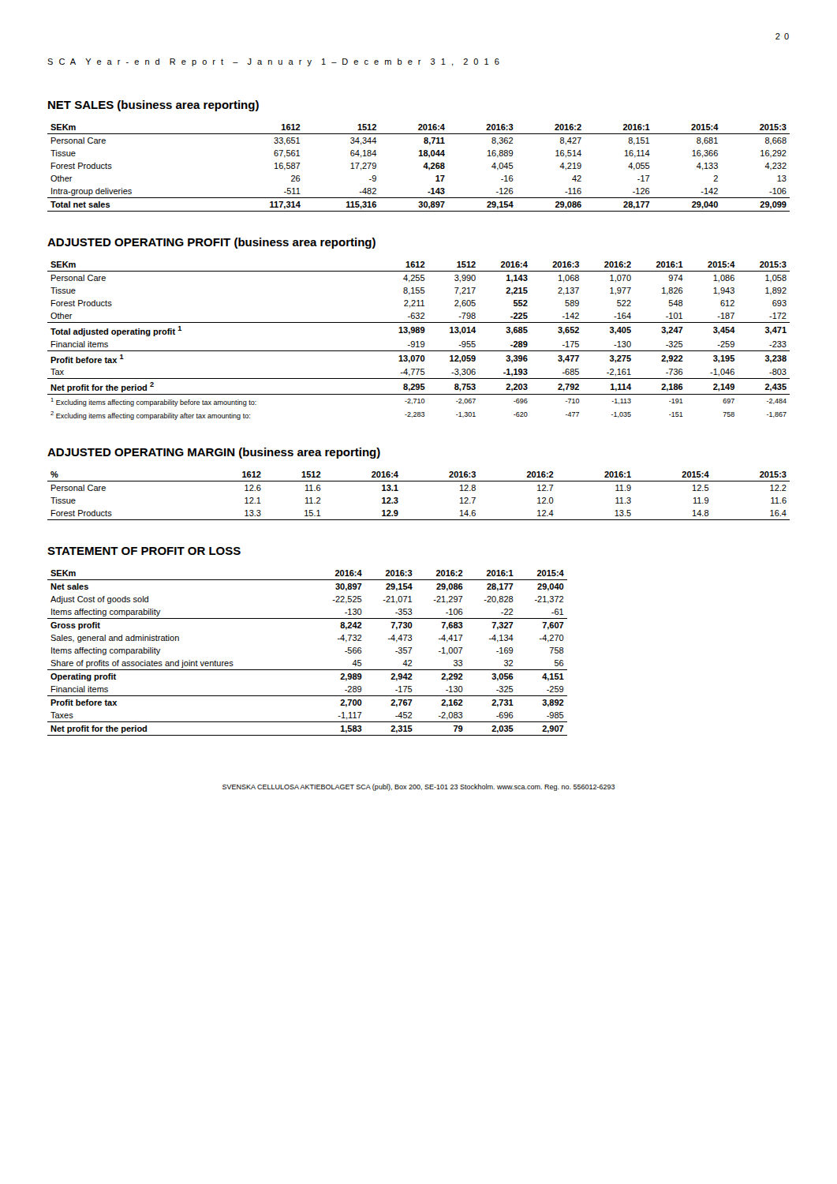2 0
S C A Y e a r - e n d R e p o r t – J a n u a r y 1 – D e c e m b e r 3 1 , 2 0 1 6
NET SALES (business area reporting)
| SEKm | 1612 | 1512 | 2016:4 | 2016:3 | 2016:2 | 2016:1 | 2015:4 | 2015:3 |
| --- | --- | --- | --- | --- | --- | --- | --- | --- |
| Personal Care | 33,651 | 34,344 | 8,711 | 8,362 | 8,427 | 8,151 | 8,681 | 8,668 |
| Tissue | 67,561 | 64,184 | 18,044 | 16,889 | 16,514 | 16,114 | 16,366 | 16,292 |
| Forest Products | 16,587 | 17,279 | 4,268 | 4,045 | 4,219 | 4,055 | 4,133 | 4,232 |
| Other | 26 | -9 | 17 | -16 | 42 | -17 | 2 | 13 |
| Intra-group deliveries | -511 | -482 | -143 | -126 | -116 | -126 | -142 | -106 |
| Total net sales | 117,314 | 115,316 | 30,897 | 29,154 | 29,086 | 28,177 | 29,040 | 29,099 |
ADJUSTED OPERATING PROFIT (business area reporting)
| SEKm | 1612 | 1512 | 2016:4 | 2016:3 | 2016:2 | 2016:1 | 2015:4 | 2015:3 |
| --- | --- | --- | --- | --- | --- | --- | --- | --- |
| Personal Care | 4,255 | 3,990 | 1,143 | 1,068 | 1,070 | 974 | 1,086 | 1,058 |
| Tissue | 8,155 | 7,217 | 2,215 | 2,137 | 1,977 | 1,826 | 1,943 | 1,892 |
| Forest Products | 2,211 | 2,605 | 552 | 589 | 522 | 548 | 612 | 693 |
| Other | -632 | -798 | -225 | -142 | -164 | -101 | -187 | -172 |
| Total adjusted operating profit 1 | 13,989 | 13,014 | 3,685 | 3,652 | 3,405 | 3,247 | 3,454 | 3,471 |
| Financial items | -919 | -955 | -289 | -175 | -130 | -325 | -259 | -233 |
| Profit before tax 1 | 13,070 | 12,059 | 3,396 | 3,477 | 3,275 | 2,922 | 3,195 | 3,238 |
| Tax | -4,775 | -3,306 | -1,193 | -685 | -2,161 | -736 | -1,046 | -803 |
| Net profit for the period 2 | 8,295 | 8,753 | 2,203 | 2,792 | 1,114 | 2,186 | 2,149 | 2,435 |
| 1 Excluding items affecting comparability before tax amounting to: | -2,710 | -2,067 | -696 | -710 | -1,113 | -191 | 697 | -2,484 |
| 2 Excluding items affecting comparability after tax amounting to: | -2,283 | -1,301 | -620 | -477 | -1,035 | -151 | 758 | -1,867 |
ADJUSTED OPERATING MARGIN (business area reporting)
| % | 1612 | 1512 | 2016:4 | 2016:3 | 2016:2 | 2016:1 | 2015:4 | 2015:3 |
| --- | --- | --- | --- | --- | --- | --- | --- | --- |
| Personal Care | 12.6 | 11.6 | 13.1 | 12.8 | 12.7 | 11.9 | 12.5 | 12.2 |
| Tissue | 12.1 | 11.2 | 12.3 | 12.7 | 12.0 | 11.3 | 11.9 | 11.6 |
| Forest Products | 13.3 | 15.1 | 12.9 | 14.6 | 12.4 | 13.5 | 14.8 | 16.4 |
STATEMENT OF PROFIT OR LOSS
| SEKm | 2016:4 | 2016:3 | 2016:2 | 2016:1 | 2015:4 |
| --- | --- | --- | --- | --- | --- |
| Net sales | 30,897 | 29,154 | 29,086 | 28,177 | 29,040 |
| Adjust Cost of goods sold | -22,525 | -21,071 | -21,297 | -20,828 | -21,372 |
| Items affecting comparability | -130 | -353 | -106 | -22 | -61 |
| Gross profit | 8,242 | 7,730 | 7,683 | 7,327 | 7,607 |
| Sales, general and administration | -4,732 | -4,473 | -4,417 | -4,134 | -4,270 |
| Items affecting comparability | -566 | -357 | -1,007 | -169 | 758 |
| Share of profits of associates and joint ventures | 45 | 42 | 33 | 32 | 56 |
| Operating profit | 2,989 | 2,942 | 2,292 | 3,056 | 4,151 |
| Financial items | -289 | -175 | -130 | -325 | -259 |
| Profit before tax | 2,700 | 2,767 | 2,162 | 2,731 | 3,892 |
| Taxes | -1,117 | -452 | -2,083 | -696 | -985 |
| Net profit for the period | 1,583 | 2,315 | 79 | 2,035 | 2,907 |
SVENSKA CELLULOSA AKTIEBOLAGET SCA (publ), Box 200, SE-101 23 Stockholm. www.sca.com. Reg. no. 556012-6293